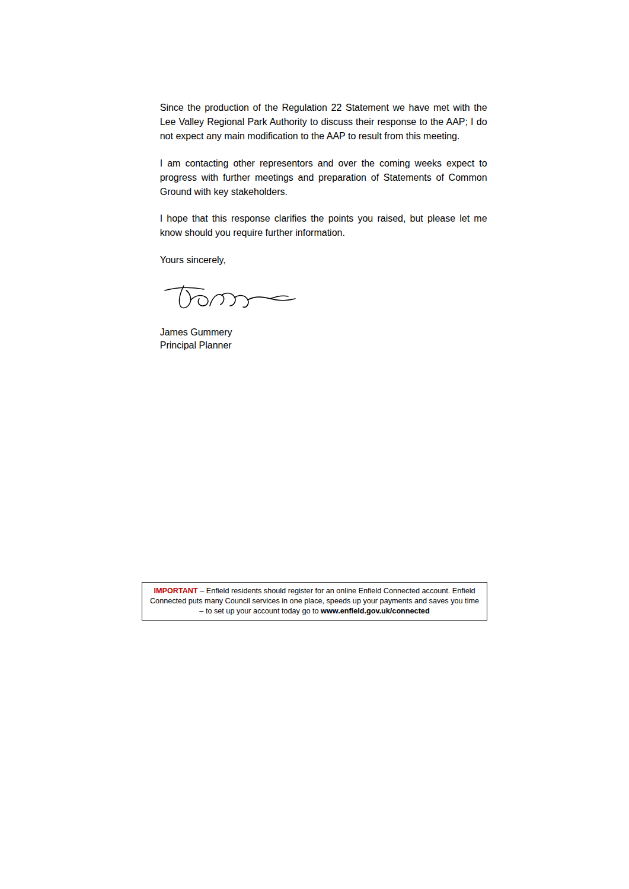Since the production of the Regulation 22 Statement we have met with the Lee Valley Regional Park Authority to discuss their response to the AAP; I do not expect any main modification to the AAP to result from this meeting.
I am contacting other representors and over the coming weeks expect to progress with further meetings and preparation of Statements of Common Ground with key stakeholders.
I hope that this response clarifies the points you raised, but please let me know should you require further information.
Yours sincerely,
James Gummery
Principal Planner
IMPORTANT – Enfield residents should register for an online Enfield Connected account. Enfield Connected puts many Council services in one place, speeds up your payments and saves you time – to set up your account today go to www.enfield.gov.uk/connected